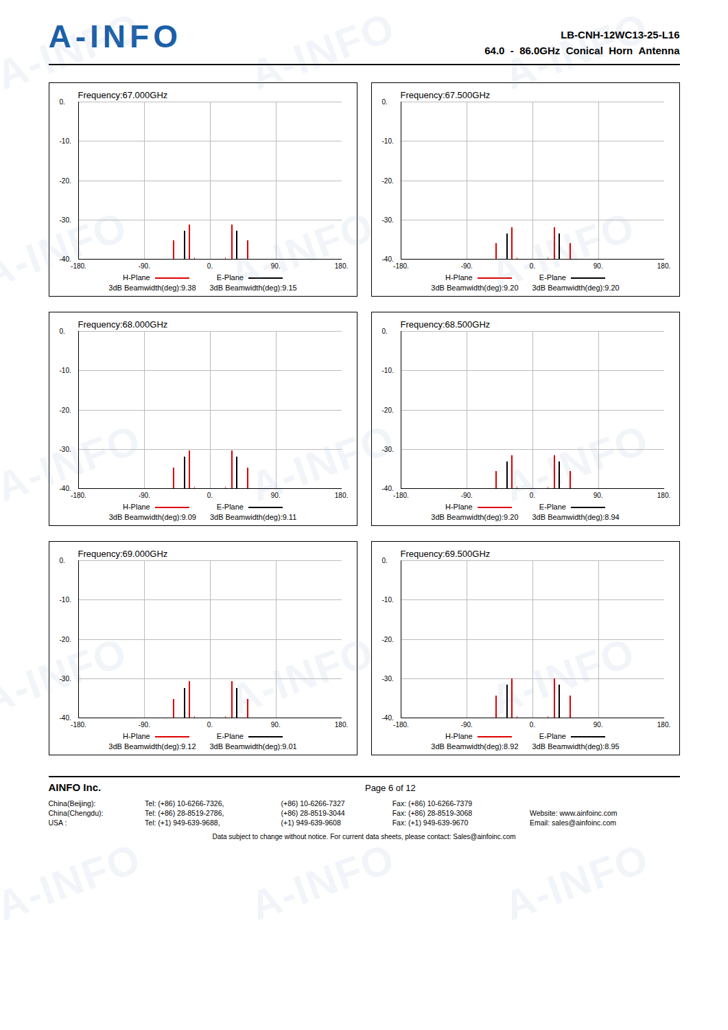A-INFO
A-INFO
A-INFO
A-INFO
A-INFO
A-INFO
A-INFO
A-INFO
A-INFO
A-INFO
A-INFO
A-INFO
A-INFO
A-INFO
A-INFO
A-INFO
LB-CNH-12WC13-25-L16
64.0 - 86.0GHz Conical Horn Antenna
Frequency:67.000GHz
0. -10. -20. -30. -40. -180. -90. 0. 90. 180.
H-Plane E-Plane
3dB Beamwidth(deg):9.38 3dB Beamwidth(deg):9.15
Frequency:67.500GHz
0. -10. -20. -30. -40. -180. -90. 0. 90. 180.
H-Plane E-Plane
3dB Beamwidth(deg):9.20 3dB Beamwidth(deg):9.20
Frequency:68.000GHz
0. -10. -20. -30. -40. -180. -90. 0. 90. 180.
H-Plane E-Plane
3dB Beamwidth(deg):9.09 3dB Beamwidth(deg):9.11
Frequency:68.500GHz
0. -10. -20. -30. -40. -180. -90. 0. 90. 180.
H-Plane E-Plane
3dB Beamwidth(deg):9.20 3dB Beamwidth(deg):8.94
Frequency:69.000GHz
0. -10. -20. -30. -40. -180. -90. 0. 90. 180.
H-Plane E-Plane
3dB Beamwidth(deg):9.12 3dB Beamwidth(deg):9.01
Frequency:69.500GHz
0. -10. -20. -30. -40. -180. -90. 0. 90. 180.
H-Plane E-Plane
3dB Beamwidth(deg):8.92 3dB Beamwidth(deg):8.95
AINFO Inc. Page 6 of 12
| China(Beijing): | Tel: (+86) 10-6266-7326, | (+86) 10-6266-7327 | Fax: (+86) 10-6266-7379 | |
| China(Chengdu): | Tel: (+86) 28-8519-2786, | (+86) 28-8519-3044 | Fax: (+86) 28-8519-3068 | Website: www.ainfoinc.com |
| USA : | Tel: (+1) 949-639-9688, | (+1) 949-639-9608 | Fax: (+1) 949-639-9670 | Email: sales@ainfoinc.com |
Data subject to change without notice. For current data sheets, please contact: Sales@ainfoinc.com